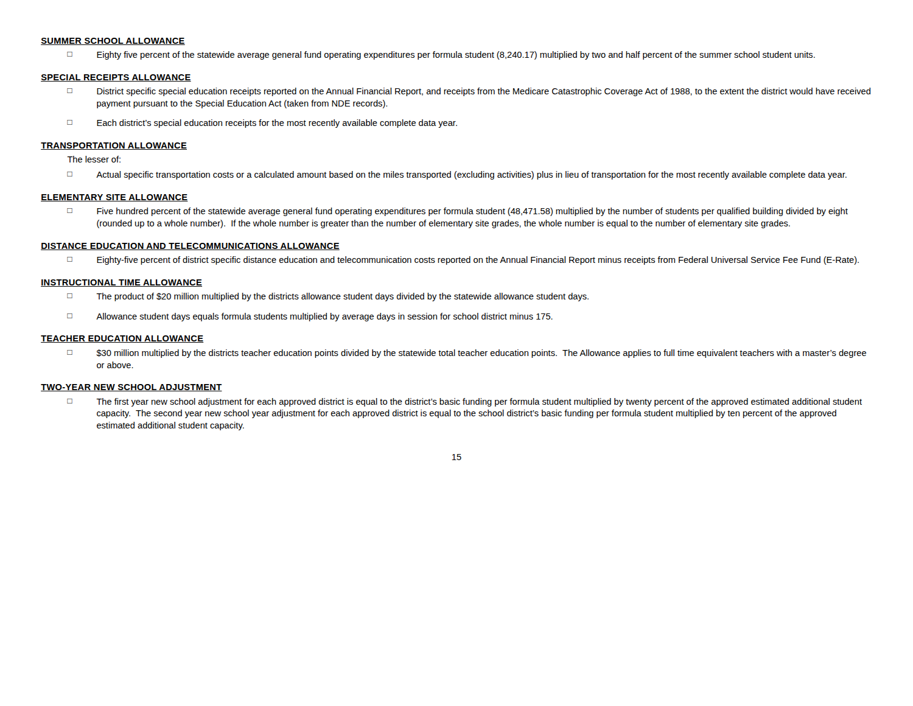SUMMER SCHOOL ALLOWANCE
□ Eighty five percent of the statewide average general fund operating expenditures per formula student (8,240.17) multiplied by two and half percent of the summer school student units.
SPECIAL RECEIPTS ALLOWANCE
□ District specific special education receipts reported on the Annual Financial Report, and receipts from the Medicare Catastrophic Coverage Act of 1988, to the extent the district would have received payment pursuant to the Special Education Act (taken from NDE records).
□ Each district’s special education receipts for the most recently available complete data year.
TRANSPORTATION ALLOWANCE
The lesser of:
□ Actual specific transportation costs or a calculated amount based on the miles transported (excluding activities) plus in lieu of transportation for the most recently available complete data year.
ELEMENTARY SITE ALLOWANCE
□ Five hundred percent of the statewide average general fund operating expenditures per formula student (48,471.58) multiplied by the number of students per qualified building divided by eight (rounded up to a whole number). If the whole number is greater than the number of elementary site grades, the whole number is equal to the number of elementary site grades.
DISTANCE EDUCATION AND TELECOMMUNICATIONS ALLOWANCE
□ Eighty-five percent of district specific distance education and telecommunication costs reported on the Annual Financial Report minus receipts from Federal Universal Service Fee Fund (E-Rate).
INSTRUCTIONAL TIME ALLOWANCE
□ The product of $20 million multiplied by the districts allowance student days divided by the statewide allowance student days.
□ Allowance student days equals formula students multiplied by average days in session for school district minus 175.
TEACHER EDUCATION ALLOWANCE
□ $30 million multiplied by the districts teacher education points divided by the statewide total teacher education points. The Allowance applies to full time equivalent teachers with a master’s degree or above.
TWO-YEAR NEW SCHOOL ADJUSTMENT
□ The first year new school adjustment for each approved district is equal to the district’s basic funding per formula student multiplied by twenty percent of the approved estimated additional student capacity. The second year new school year adjustment for each approved district is equal to the school district’s basic funding per formula student multiplied by ten percent of the approved estimated additional student capacity.
15